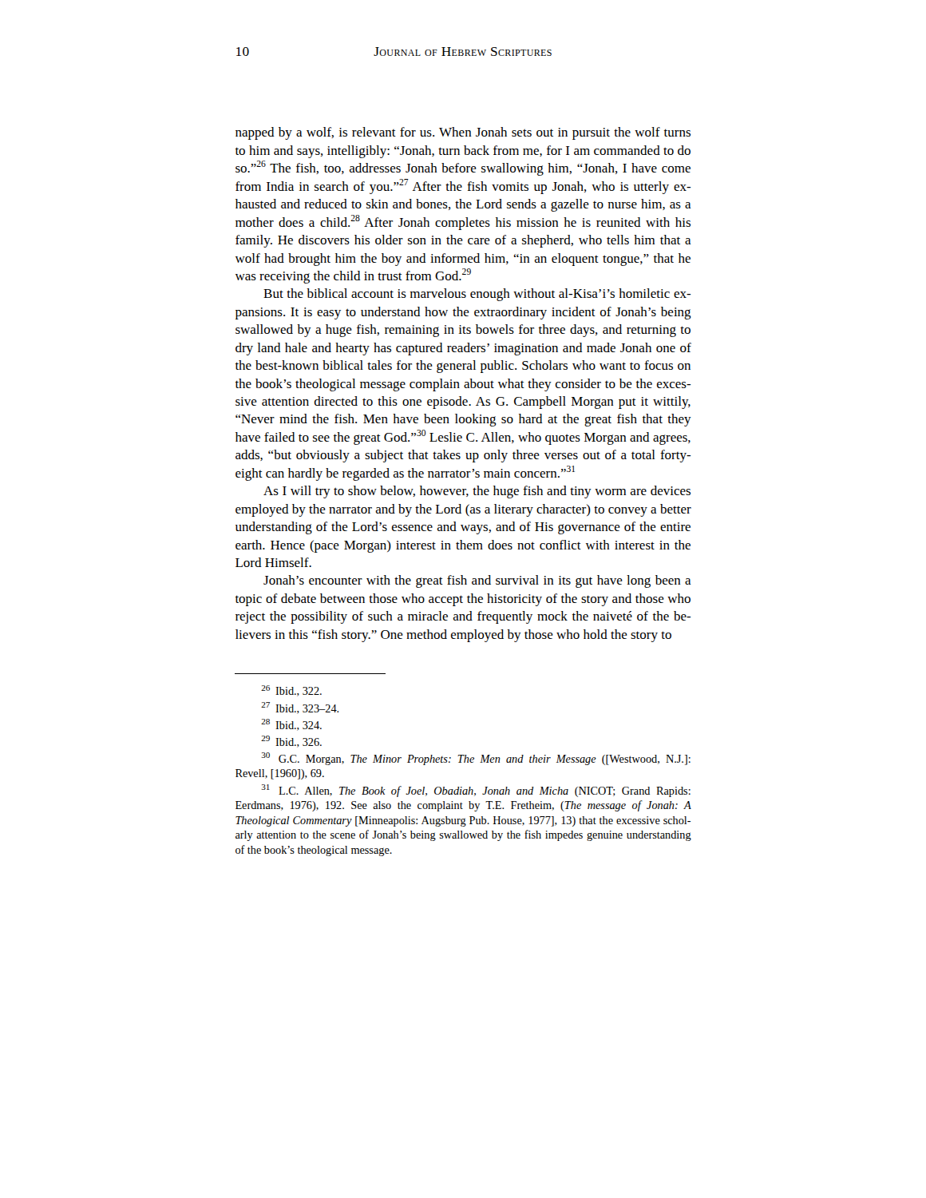10 Journal of Hebrew Scriptures
napped by a wolf, is relevant for us. When Jonah sets out in pursuit the wolf turns to him and says, intelligibly: “Jonah, turn back from me, for I am commanded to do so.”26 The fish, too, addresses Jonah before swallowing him, “Jonah, I have come from India in search of you.”27 After the fish vomits up Jonah, who is utterly exhausted and reduced to skin and bones, the Lord sends a gazelle to nurse him, as a mother does a child.28 After Jonah completes his mission he is reunited with his family. He discovers his older son in the care of a shepherd, who tells him that a wolf had brought him the boy and informed him, “in an eloquent tongue,” that he was receiving the child in trust from God.29
But the biblical account is marvelous enough without al-Kisa’i’s homiletic expansions. It is easy to understand how the extraordinary incident of Jonah’s being swallowed by a huge fish, remaining in its bowels for three days, and returning to dry land hale and hearty has captured readers’ imagination and made Jonah one of the best-known biblical tales for the general public. Scholars who want to focus on the book’s theological message complain about what they consider to be the excessive attention directed to this one episode. As G. Campbell Morgan put it wittily, “Never mind the fish. Men have been looking so hard at the great fish that they have failed to see the great God.”30 Leslie C. Allen, who quotes Morgan and agrees, adds, “but obviously a subject that takes up only three verses out of a total forty-eight can hardly be re­garded as the narrator’s main concern.”31
As I will try to show below, however, the huge fish and tiny worm are devices employed by the narrator and by the Lord (as a literary character) to convey a better understanding of the Lord’s essence and ways, and of His governance of the entire earth. Hence (pace Morgan) interest in them does not conflict with interest in the Lord Himself.
Jonah’s encounter with the great fish and survival in its gut have long been a topic of debate between those who accept the historicity of the story and those who reject the possibility of such a miracle and frequently mock the naiveté of the believers in this “fish story.” One method employed by those who hold the story to
26 Ibid., 322.
27 Ibid., 323–24.
28 Ibid., 324.
29 Ibid., 326.
30 G.C. Morgan, The Minor Prophets: The Men and their Message ([West­wood, N.J.]: Revell, [1960]), 69.
31 L.C. Allen, The Book of Joel, Obadiah, Jonah and Micha (NICOT; Grand Rapids: Eerdmans, 1976), 192. See also the complaint by T.E. Fretheim, (The message of Jonah: A Theological Commentary [Minneapolis: Augsburg Pub. House, 1977], 13) that the excessive scholarly attention to the scene of Jonah’s being swallowed by the fish impedes genuine understanding of the book’s theological message.